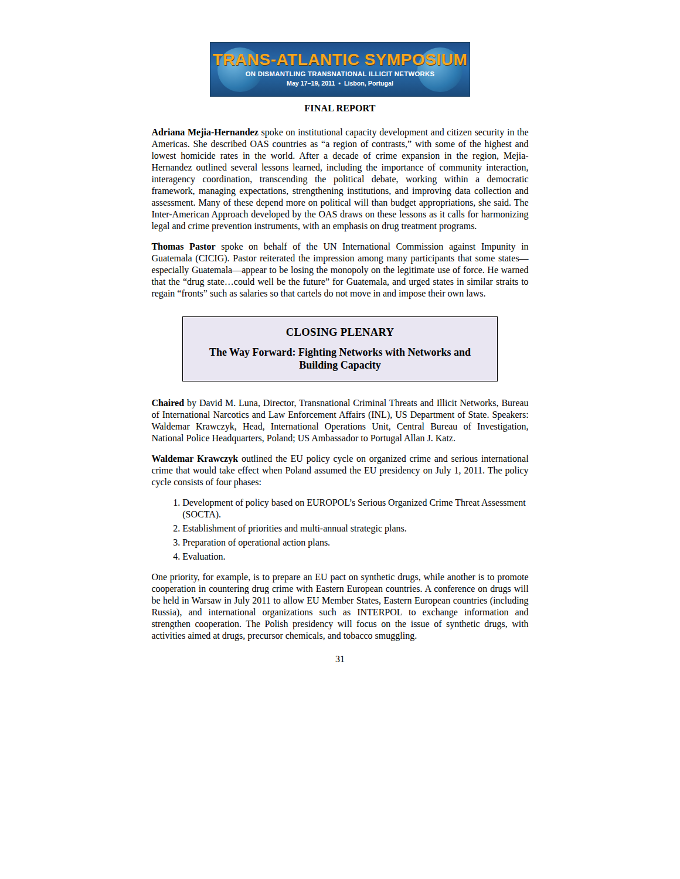TRANS-ATLANTIC SYMPOSIUM
ON DISMANTLING TRANSNATIONAL ILLICIT NETWORKS
May 17–19, 2011 • Lisbon, Portugal
FINAL REPORT
Adriana Mejia-Hernandez spoke on institutional capacity development and citizen security in the Americas. She described OAS countries as “a region of contrasts,” with some of the highest and lowest homicide rates in the world. After a decade of crime expansion in the region, Mejia-Hernandez outlined several lessons learned, including the importance of community interaction, interagency coordination, transcending the political debate, working within a democratic framework, managing expectations, strengthening institutions, and improving data collection and assessment. Many of these depend more on political will than budget appropriations, she said. The Inter-American Approach developed by the OAS draws on these lessons as it calls for harmonizing legal and crime prevention instruments, with an emphasis on drug treatment programs.
Thomas Pastor spoke on behalf of the UN International Commission against Impunity in Guatemala (CICIG). Pastor reiterated the impression among many participants that some states—especially Guatemala—appear to be losing the monopoly on the legitimate use of force. He warned that the “drug state…could well be the future” for Guatemala, and urged states in similar straits to regain “fronts” such as salaries so that cartels do not move in and impose their own laws.
CLOSING PLENARY
The Way Forward: Fighting Networks with Networks and Building Capacity
Chaired by David M. Luna, Director, Transnational Criminal Threats and Illicit Networks, Bureau of International Narcotics and Law Enforcement Affairs (INL), US Department of State. Speakers: Waldemar Krawczyk, Head, International Operations Unit, Central Bureau of Investigation, National Police Headquarters, Poland; US Ambassador to Portugal Allan J. Katz.
Waldemar Krawczyk outlined the EU policy cycle on organized crime and serious international crime that would take effect when Poland assumed the EU presidency on July 1, 2011. The policy cycle consists of four phases:
Development of policy based on EUROPOL’s Serious Organized Crime Threat Assessment (SOCTA).
Establishment of priorities and multi-annual strategic plans.
Preparation of operational action plans.
Evaluation.
One priority, for example, is to prepare an EU pact on synthetic drugs, while another is to promote cooperation in countering drug crime with Eastern European countries. A conference on drugs will be held in Warsaw in July 2011 to allow EU Member States, Eastern European countries (including Russia), and international organizations such as INTERPOL to exchange information and strengthen cooperation. The Polish presidency will focus on the issue of synthetic drugs, with activities aimed at drugs, precursor chemicals, and tobacco smuggling.
31